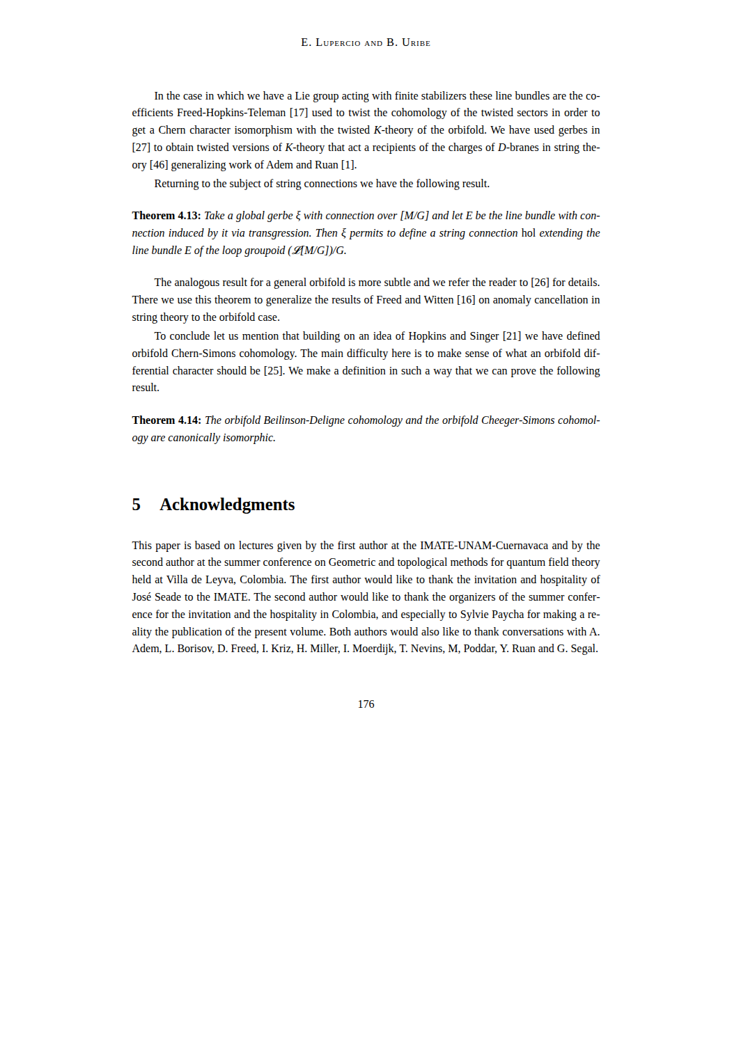E. Lupercio and B. Uribe
In the case in which we have a Lie group acting with finite stabilizers these line bundles are the coefficients Freed-Hopkins-Teleman [17] used to twist the cohomology of the twisted sectors in order to get a Chern character isomorphism with the twisted K-theory of the orbifold. We have used gerbes in [27] to obtain twisted versions of K-theory that act a recipients of the charges of D-branes in string theory [46] generalizing work of Adem and Ruan [1].
Returning to the subject of string connections we have the following result.
Theorem 4.13: Take a global gerbe ξ with connection over [M/G] and let E be the line bundle with connection induced by it via transgression. Then ξ permits to define a string connection hol extending the line bundle E of the loop groupoid (𝓛[M/G])/G.
The analogous result for a general orbifold is more subtle and we refer the reader to [26] for details. There we use this theorem to generalize the results of Freed and Witten [16] on anomaly cancellation in string theory to the orbifold case.
To conclude let us mention that building on an idea of Hopkins and Singer [21] we have defined orbifold Chern-Simons cohomology. The main difficulty here is to make sense of what an orbifold differential character should be [25]. We make a definition in such a way that we can prove the following result.
Theorem 4.14: The orbifold Beilinson-Deligne cohomology and the orbifold Cheeger-Simons cohomology are canonically isomorphic.
5 Acknowledgments
This paper is based on lectures given by the first author at the IMATE-UNAM-Cuernavaca and by the second author at the summer conference on Geometric and topological methods for quantum field theory held at Villa de Leyva, Colombia. The first author would like to thank the invitation and hospitality of José Seade to the IMATE. The second author would like to thank the organizers of the summer conference for the invitation and the hospitality in Colombia, and especially to Sylvie Paycha for making a reality the publication of the present volume. Both authors would also like to thank conversations with A. Adem, L. Borisov, D. Freed, I. Kriz, H. Miller, I. Moerdijk, T. Nevins, M, Poddar, Y. Ruan and G. Segal.
176